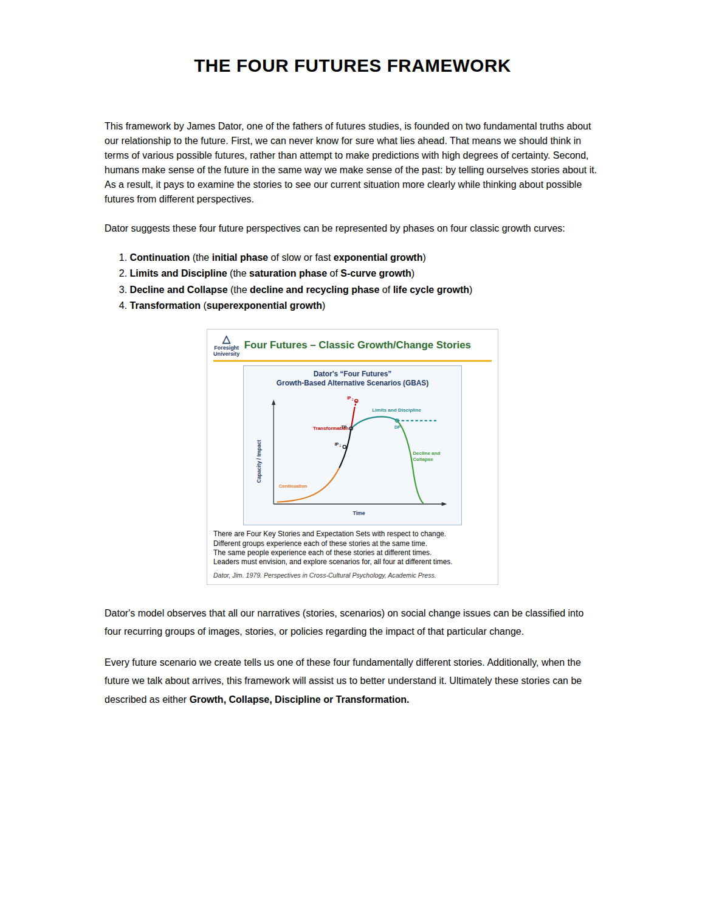THE FOUR FUTURES FRAMEWORK
This framework by James Dator, one of the fathers of futures studies, is founded on two fundamental truths about our relationship to the future. First, we can never know for sure what lies ahead. That means we should think in terms of various possible futures, rather than attempt to make predictions with high degrees of certainty. Second, humans make sense of the future in the same way we make sense of the past: by telling ourselves stories about it. As a result, it pays to examine the stories to see our current situation more clearly while thinking about possible futures from different perspectives.
Dator suggests these four future perspectives can be represented by phases on four classic growth curves:
Continuation (the initial phase of slow or fast exponential growth)
Limits and Discipline (the saturation phase of S-curve growth)
Decline and Collapse (the decline and recycling phase of life cycle growth)
Transformation (superexponential growth)
△Foresight
University
Four Futures – Classic Growth/Change Stories
Dator's “Four Futures”
Growth-Based Alternative Scenarios (GBAS)
Capacity / Impact Time Continuation Transformation Limits and Discipline Decline and Collapse IP 2 TP IP 1 DP
There are Four Key Stories and Expectation Sets with respect to change.
Different groups experience each of these stories at the same time.
The same people experience each of these stories at different times.
Leaders must envision, and explore scenarios for, all four at different times.
Dator, Jim. 1979. Perspectives in Cross-Cultural Psychology, Academic Press.
Dator's model observes that all our narratives (stories, scenarios) on social change issues can be classified into four recurring groups of images, stories, or policies regarding the impact of that particular change.
Every future scenario we create tells us one of these four fundamentally different stories. Additionally, when the future we talk about arrives, this framework will assist us to better understand it. Ultimately these stories can be described as either Growth, Collapse, Discipline or Transformation.